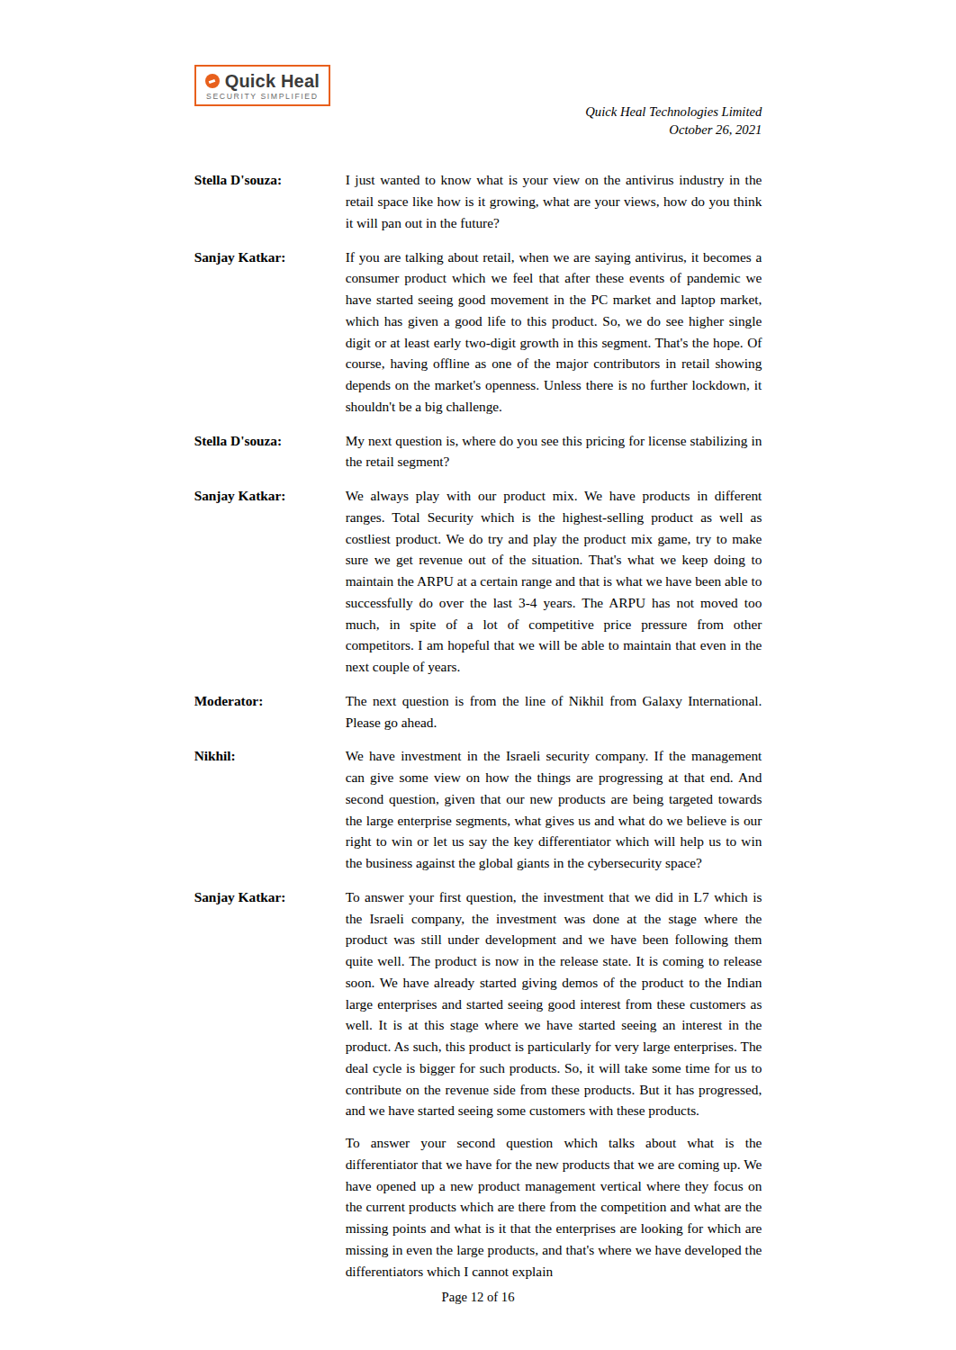Quick Heal
SECURITY SIMPLIFIED
Quick Heal Technologies Limited
October 26, 2021
| Stella D'souza: | I just wanted to know what is your view on the antivirus industry in the retail space like how is it growing, what are your views, how do you think it will pan out in the future? |
| Sanjay Katkar: | If you are talking about retail, when we are saying antivirus, it becomes a consumer product which we feel that after these events of pandemic we have started seeing good movement in the PC market and laptop market, which has given a good life to this product. So, we do see higher single digit or at least early two-digit growth in this segment. That's the hope. Of course, having offline as one of the major contributors in retail showing depends on the market's openness. Unless there is no further lockdown, it shouldn't be a big challenge. |
| Stella D'souza: | My next question is, where do you see this pricing for license stabilizing in the retail segment? |
| Sanjay Katkar: | We always play with our product mix. We have products in different ranges. Total Security which is the highest-selling product as well as costliest product. We do try and play the product mix game, try to make sure we get revenue out of the situation. That's what we keep doing to maintain the ARPU at a certain range and that is what we have been able to successfully do over the last 3-4 years. The ARPU has not moved too much, in spite of a lot of competitive price pressure from other competitors. I am hopeful that we will be able to maintain that even in the next couple of years. |
| Moderator: | The next question is from the line of Nikhil from Galaxy International. Please go ahead. |
| Nikhil: | We have investment in the Israeli security company. If the management can give some view on how the things are progressing at that end. And second question, given that our new products are being targeted towards the large enterprise segments, what gives us and what do we believe is our right to win or let us say the key differentiator which will help us to win the business against the global giants in the cybersecurity space? |
| Sanjay Katkar: | To answer your first question, the investment that we did in L7 which is the Israeli company, the investment was done at the stage where the product was still under development and we have been following them quite well. The product is now in the release state. It is coming to release soon. We have already started giving demos of the product to the Indian large enterprises and started seeing good interest from these customers as well. It is at this stage where we have started seeing an interest in the product. As such, this product is particularly for very large enterprises. The deal cycle is bigger for such products. So, it will take some time for us to contribute on the revenue side from these products. But it has progressed, and we have started seeing some customers with these products. To answer your second question which talks about what is the differentiator that we have for the new products that we are coming up. We have opened up a new product management vertical where they focus on the current products which are there from the competition and what are the missing points and what is it that the enterprises are looking for which are missing in even the large products, and that's where we have developed the differentiators which I cannot explain |
Page 12 of 16